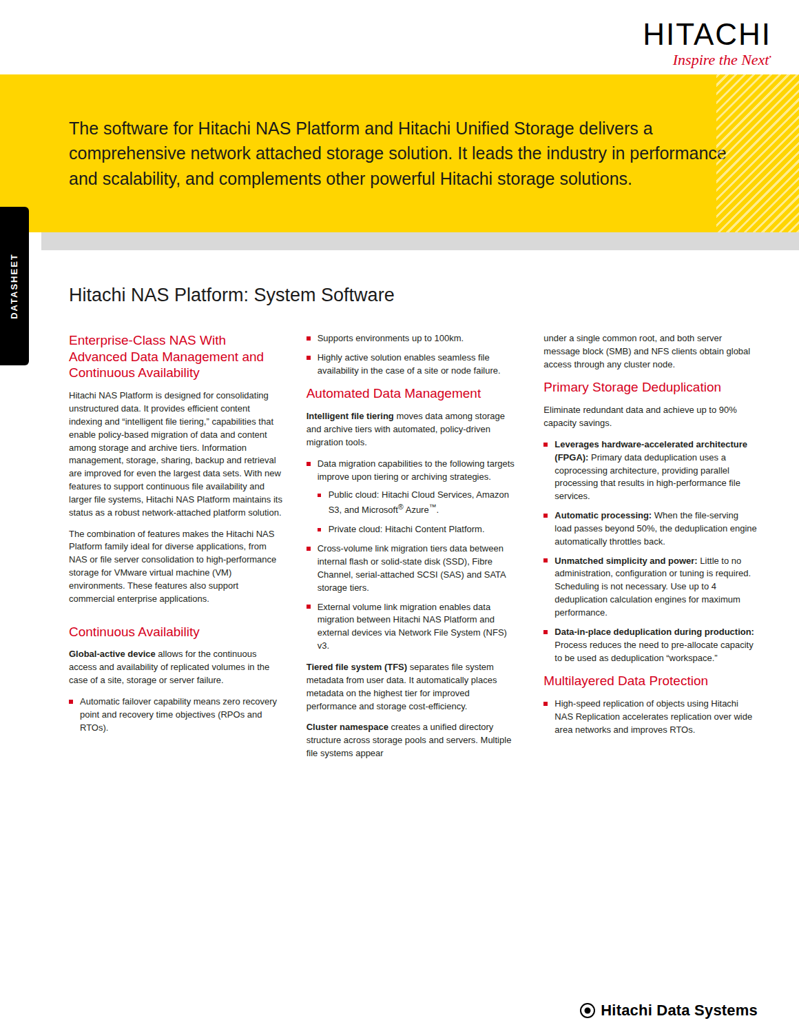HITACHI
Inspire the Next•
The software for Hitachi NAS Platform and Hitachi Unified Storage delivers a comprehensive network attached storage solution. It leads the industry in performance and scalability, and complements other powerful Hitachi storage solutions.
DATASHEET
Hitachi NAS Platform: System Software
Enterprise-Class NAS With Advanced Data Management and Continuous Availability
Hitachi NAS Platform is designed for consolidating unstructured data. It provides efficient content indexing and “intelligent file tiering,” capabilities that enable policy-based migration of data and content among storage and archive tiers. Information management, storage, sharing, backup and retrieval are improved for even the largest data sets. With new features to support continuous file availability and larger file systems, Hitachi NAS Platform maintains its status as a robust network-attached platform solution.
The combination of features makes the Hitachi NAS Platform family ideal for diverse applications, from NAS or file server consolidation to high-performance storage for VMware virtual machine (VM) environments. These features also support commercial enterprise applications.
Continuous Availability
Global-active device allows for the continuous access and availability of replicated volumes in the case of a site, storage or server failure.
Automatic failover capability means zero recovery point and recovery time objectives (RPOs and RTOs).
Supports environments up to 100km.
Highly active solution enables seamless file availability in the case of a site or node failure.
Automated Data Management
Intelligent file tiering moves data among storage and archive tiers with automated, policy-driven migration tools.
Data migration capabilities to the following targets improve upon tiering or archiving strategies.
Public cloud: Hitachi Cloud Services, Amazon S3, and Microsoft® Azure™.
Private cloud: Hitachi Content Platform.
Cross-volume link migration tiers data between internal flash or solid-state disk (SSD), Fibre Channel, serial-attached SCSI (SAS) and SATA storage tiers.
External volume link migration enables data migration between Hitachi NAS Platform and external devices via Network File System (NFS) v3.
Tiered file system (TFS) separates file system metadata from user data. It automatically places metadata on the highest tier for improved performance and storage cost-efficiency.
Cluster namespace creates a unified directory structure across storage pools and servers. Multiple file systems appear
under a single common root, and both server message block (SMB) and NFS clients obtain global access through any cluster node.
Primary Storage Deduplication
Eliminate redundant data and achieve up to 90% capacity savings.
Leverages hardware-accelerated architecture (FPGA): Primary data deduplication uses a coprocessing architecture, providing parallel processing that results in high-performance file services.
Automatic processing: When the file-serving load passes beyond 50%, the deduplication engine automatically throttles back.
Unmatched simplicity and power: Little to no administration, configuration or tuning is required. Scheduling is not necessary. Use up to 4 deduplication calculation engines for maximum performance.
Data-in-place deduplication during production: Process reduces the need to pre-allocate capacity to be used as deduplication “workspace.”
Multilayered Data Protection
High-speed replication of objects using Hitachi NAS Replication accelerates replication over wide area networks and improves RTOs.
Hitachi Data Systems